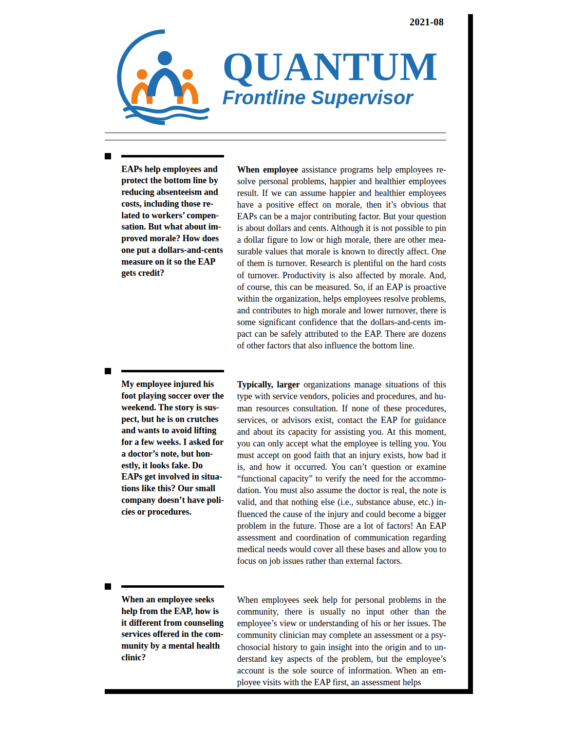2021-08
QUANTUM
Frontline Supervisor
EAPs help employees and protect the bottom line by reducing absenteeism and costs, including those related to workers’ compensation. But what about improved morale? How does one put a dollars-and-cents measure on it so the EAP gets credit?
When employee assistance programs help employees resolve personal problems, happier and healthier employees result. If we can assume happier and healthier employees have a positive effect on morale, then it’s obvious that EAPs can be a major contributing factor. But your question is about dollars and cents. Although it is not possible to pin a dollar figure to low or high morale, there are other measurable values that morale is known to directly affect. One of them is turnover. Research is plentiful on the hard costs of turnover. Productivity is also affected by morale. And, of course, this can be measured. So, if an EAP is proactive within the organization, helps employees resolve problems, and contributes to high morale and lower turnover, there is some significant confidence that the dollars-and-cents impact can be safely attributed to the EAP. There are dozens of other factors that also influence the bottom line.
My employee injured his foot playing soccer over the weekend. The story is suspect, but he is on crutches and wants to avoid lifting for a few weeks. I asked for a doctor’s note, but honestly, it looks fake. Do EAPs get involved in situations like this? Our small company doesn’t have policies or procedures.
Typically, larger organizations manage situations of this type with service vendors, policies and procedures, and human resources consultation. If none of these procedures, services, or advisors exist, contact the EAP for guidance and about its capacity for assisting you. At this moment, you can only accept what the employee is telling you. You must accept on good faith that an injury exists, how bad it is, and how it occurred. You can’t question or examine “functional capacity” to verify the need for the accommodation. You must also assume the doctor is real, the note is valid, and that nothing else (i.e., substance abuse, etc.) influenced the cause of the injury and could become a bigger problem in the future. Those are a lot of factors! An EAP assessment and coordination of communication regarding medical needs would cover all these bases and allow you to focus on job issues rather than external factors.
When an employee seeks help from the EAP, how is it different from counseling services offered in the community by a mental health clinic?
When employees seek help for personal problems in the community, there is usually no input other than the employee’s view or understanding of his or her issues. The community clinician may complete an assessment or a psychosocial history to gain insight into the origin and to understand key aspects of the problem, but the employee’s account is the sole source of information. When an employee visits with the EAP first, an assessment helps